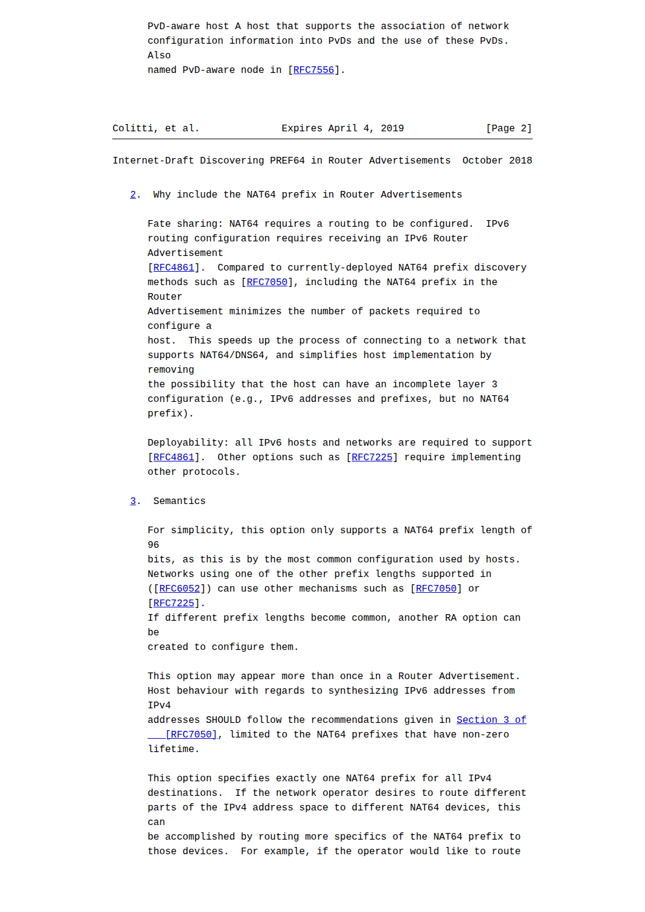PvD-aware host A host that supports the association of network
configuration information into PvDs and the use of these PvDs.  Also
named PvD-aware node in [RFC7556].
Colitti, et al. Expires April 4, 2019[Page 2]
Internet-Draft Discovering PREF64 in Router Advertisements October 2018
2.  Why include the NAT64 prefix in Router Advertisements
Fate sharing: NAT64 requires a routing to be configured.  IPv6
routing configuration requires receiving an IPv6 Router Advertisement
[RFC4861].  Compared to currently-deployed NAT64 prefix discovery
methods such as [RFC7050], including the NAT64 prefix in the Router
Advertisement minimizes the number of packets required to configure a
host.  This speeds up the process of connecting to a network that
supports NAT64/DNS64, and simplifies host implementation by removing
the possibility that the host can have an incomplete layer 3
configuration (e.g., IPv6 addresses and prefixes, but no NAT64
prefix).
Deployability: all IPv6 hosts and networks are required to support
[RFC4861].  Other options such as [RFC7225] require implementing
other protocols.
3.  Semantics
For simplicity, this option only supports a NAT64 prefix length of 96
bits, as this is by the most common configuration used by hosts.
Networks using one of the other prefix lengths supported in
([RFC6052]) can use other mechanisms such as [RFC7050] or [RFC7225].
If different prefix lengths become common, another RA option can be
created to configure them.
This option may appear more than once in a Router Advertisement.
Host behaviour with regards to synthesizing IPv6 addresses from IPv4
addresses SHOULD follow the recommendations given in Section 3 of
   [RFC7050], limited to the NAT64 prefixes that have non-zero lifetime.
This option specifies exactly one NAT64 prefix for all IPv4
destinations.  If the network operator desires to route different
parts of the IPv4 address space to different NAT64 devices, this can
be accomplished by routing more specifics of the NAT64 prefix to
those devices.  For example, if the operator would like to route